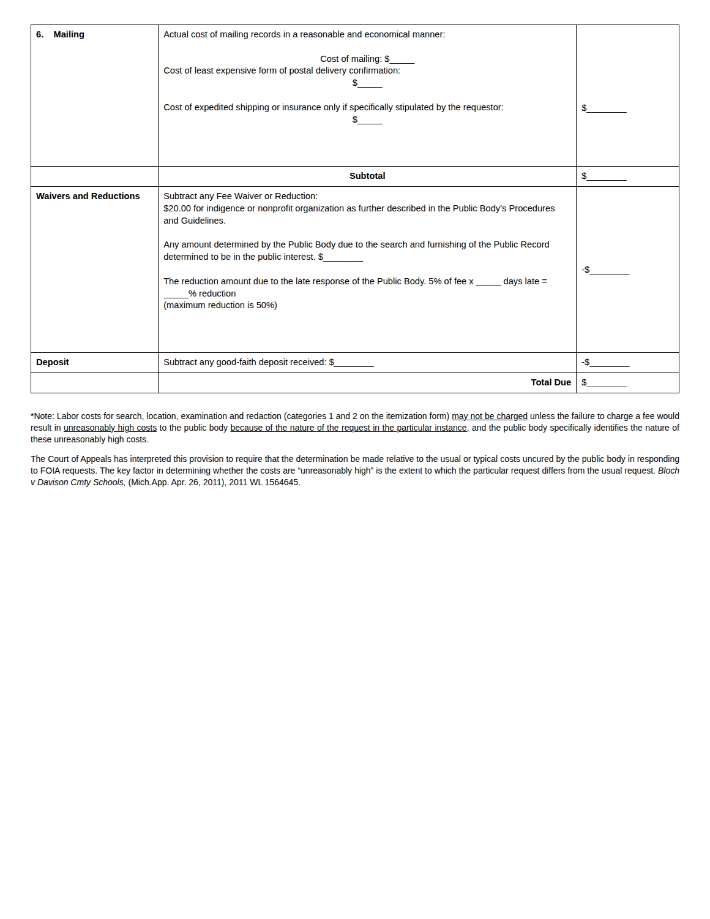| 6. Mailing | Actual cost of mailing records in a reasonable and economical manner: Cost of mailing: $_____ Cost of least expensive form of postal delivery confirmation: $_____ Cost of expedited shipping or insurance only if specifically stipulated by the requestor: $_____ | $________ |
| | Subtotal | $________ |
| Waivers and Reductions | Subtract any Fee Waiver or Reduction: $20.00 for indigence or nonprofit organization as further described in the Public Body’s Procedures and Guidelines. Any amount determined by the Public Body due to the search and furnishing of the Public Record determined to be in the public interest. $________ The reduction amount due to the late response of the Public Body. 5% of fee x _____ days late = _____% reduction (maximum reduction is 50%) | -$________ |
| Deposit | Subtract any good-faith deposit received: $________ | -$________ |
| | Total Due | $________ |
*Note: Labor costs for search, location, examination and redaction (categories 1 and 2 on the itemization form) may not be charged unless the failure to charge a fee would result in unreasonably high costs to the public body because of the nature of the request in the particular instance, and the public body specifically identifies the nature of these unreasonably high costs.
The Court of Appeals has interpreted this provision to require that the determination be made relative to the usual or typical costs uncured by the public body in responding to FOIA requests. The key factor in determining whether the costs are “unreasonably high” is the extent to which the particular request differs from the usual request. Bloch v Davison Cmty Schools, (Mich.App. Apr. 26, 2011), 2011 WL 1564645.